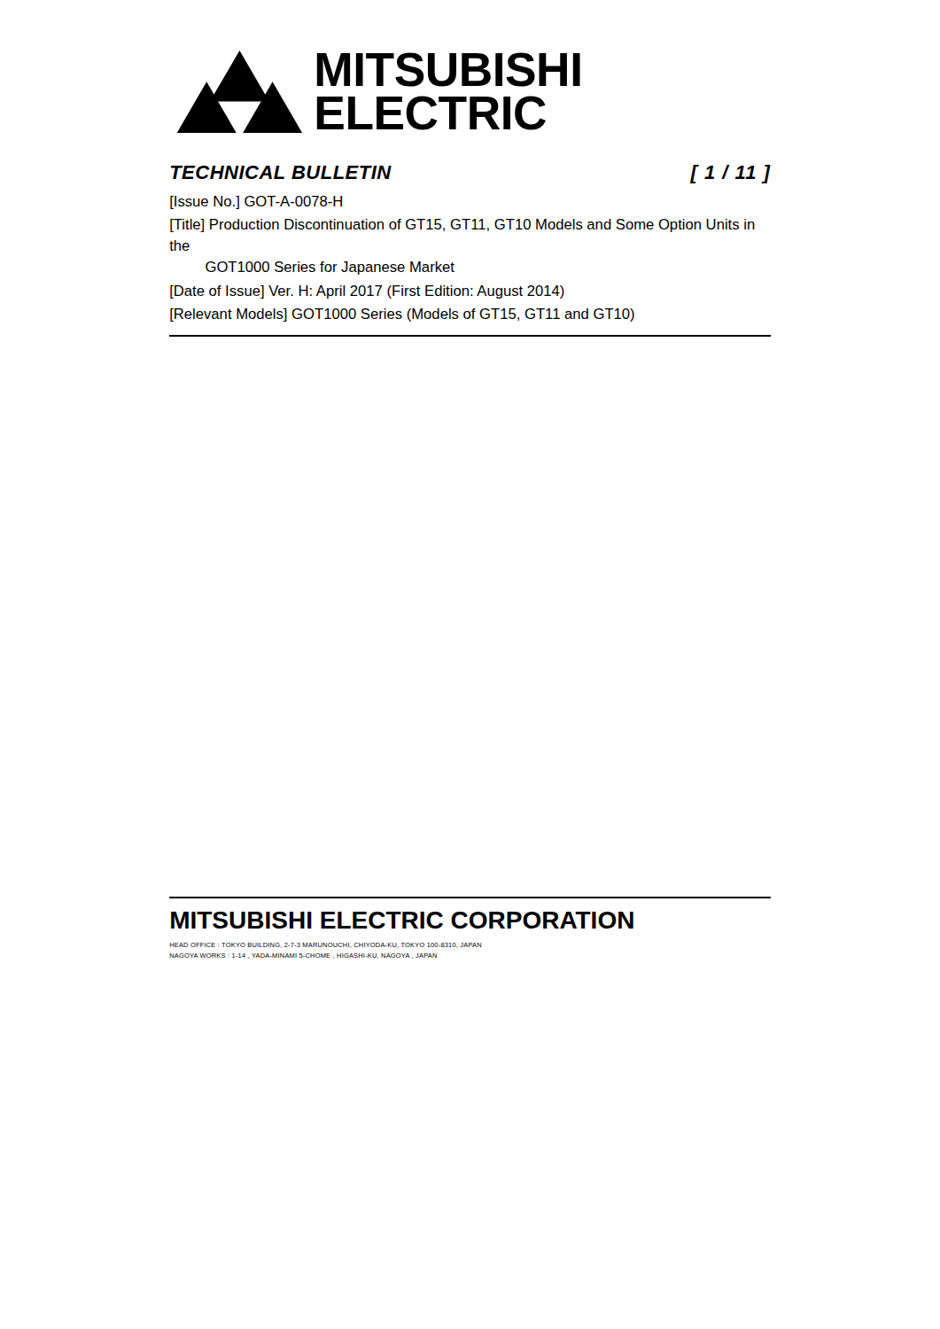MITSUBISHI
ELECTRIC
TECHNICAL BULLETIN [ 1 / 11 ]
[Issue No.] GOT-A-0078-H
[Title] Production Discontinuation of GT15, GT11, GT10 Models and Some Option Units in the GOT1000 Series for Japanese Market
[Date of Issue] Ver. H: April 2017 (First Edition: August 2014)
[Relevant Models] GOT1000 Series (Models of GT15, GT11 and GT10)
MITSUBISHI ELECTRIC CORPORATION
HEAD OFFICE : TOKYO BUILDING, 2-7-3 MARUNOUCHI, CHIYODA-KU, TOKYO 100-8310, JAPAN
NAGOYA WORKS : 1-14 , YADA-MINAMI 5-CHOME , HIGASHI-KU, NAGOYA , JAPAN